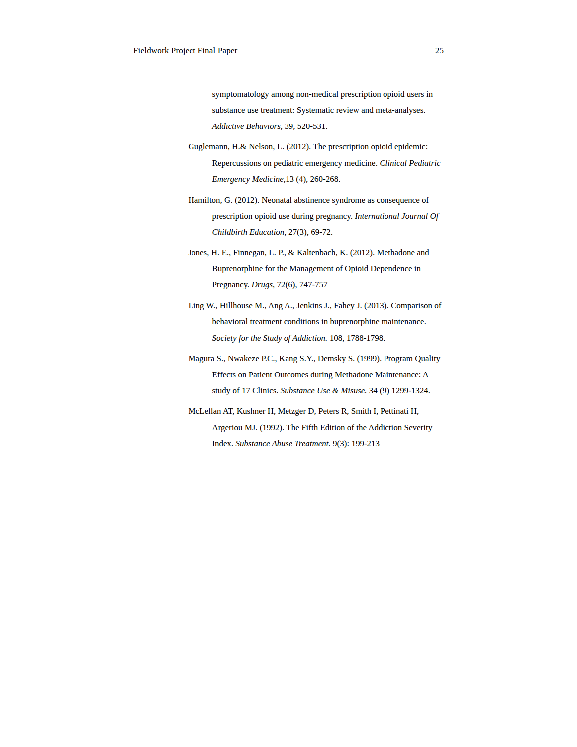Fieldwork Project Final Paper 25
symptomatology among non-medical prescription opioid users in substance use treatment: Systematic review and meta-analyses. Addictive Behaviors, 39, 520-531.
Guglemann, H.& Nelson, L. (2012). The prescription opioid epidemic: Repercussions on pediatric emergency medicine. Clinical Pediatric Emergency Medicine,13 (4), 260-268.
Hamilton, G. (2012). Neonatal abstinence syndrome as consequence of prescription opioid use during pregnancy. International Journal Of Childbirth Education, 27(3), 69-72.
Jones, H. E., Finnegan, L. P., & Kaltenbach, K. (2012). Methadone and Buprenorphine for the Management of Opioid Dependence in Pregnancy. Drugs, 72(6), 747-757
Ling W., Hillhouse M., Ang A., Jenkins J., Fahey J. (2013). Comparison of behavioral treatment conditions in buprenorphine maintenance. Society for the Study of Addiction. 108, 1788-1798.
Magura S., Nwakeze P.C., Kang S.Y., Demsky S. (1999). Program Quality Effects on Patient Outcomes during Methadone Maintenance: A study of 17 Clinics. Substance Use & Misuse. 34 (9) 1299-1324.
McLellan AT, Kushner H, Metzger D, Peters R, Smith I, Pettinati H, Argeriou MJ. (1992). The Fifth Edition of the Addiction Severity Index. Substance Abuse Treatment. 9(3): 199-213